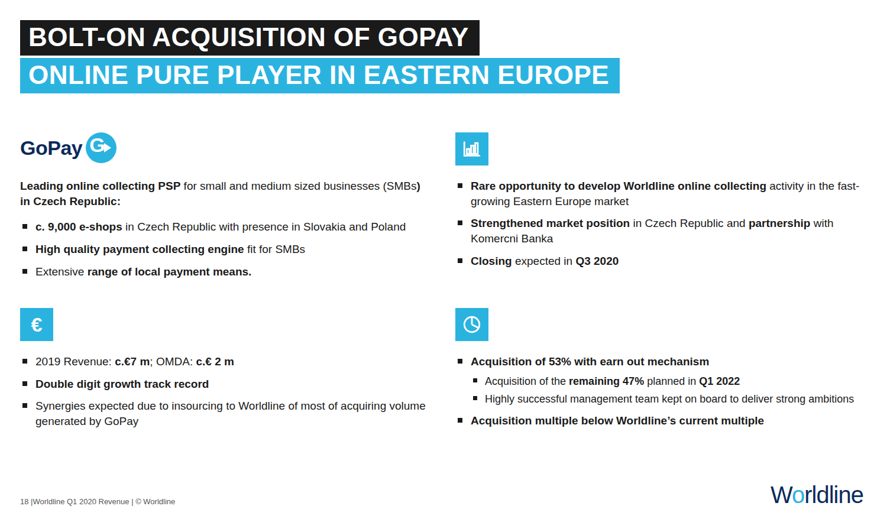BOLT-ON ACQUISITION OF GOPAY
ONLINE PURE PLAYER IN EASTERN EUROPE
GoPay
Leading online collecting PSP for small and medium sized businesses (SMBs) in Czech Republic:
c. 9,000 e-shops in Czech Republic with presence in Slovakia and Poland
High quality payment collecting engine fit for SMBs
Extensive range of local payment means.
Rare opportunity to develop Worldline online collecting activity in the fast-growing Eastern Europe market
Strengthened market position in Czech Republic and partnership with Komercni Banka
Closing expected in Q3 2020
€
2019 Revenue: c.€7 m; OMDA: c.€ 2 m
Double digit growth track record
Synergies expected due to insourcing to Worldline of most of acquiring volume generated by GoPay
Acquisition of 53% with earn out mechanism
Acquisition of the remaining 47% planned in Q1 2022
Highly successful management team kept on board to deliver strong ambitions
Acquisition multiple below Worldline’s current multiple
18 |Worldline Q1 2020 Revenue | © Worldline
Worldline